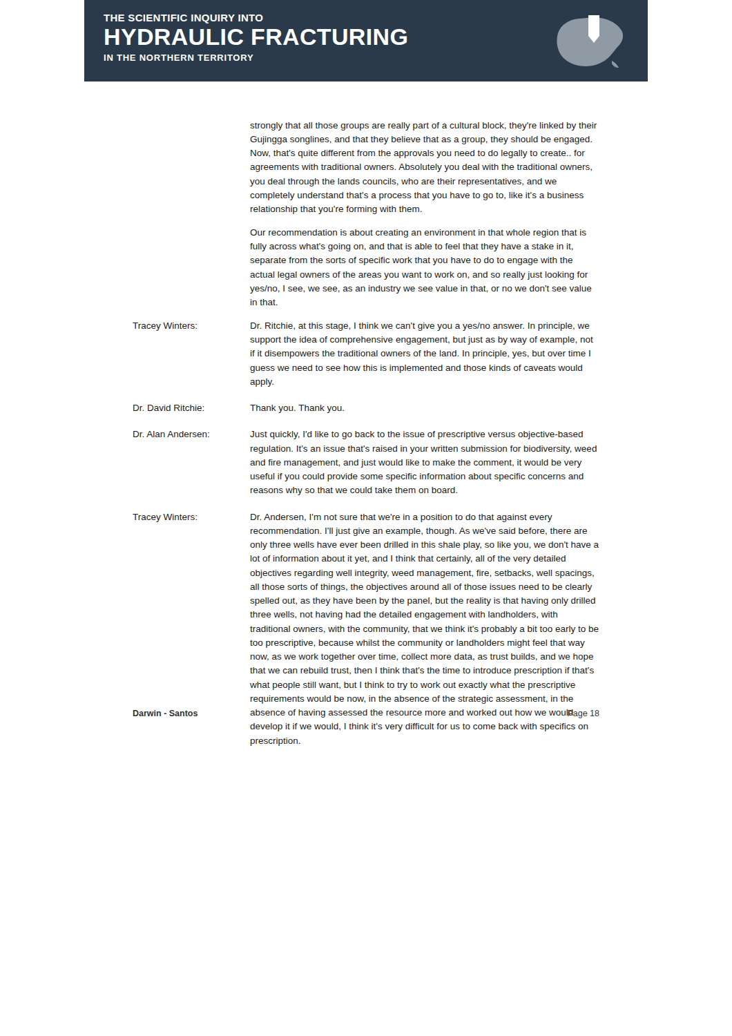The Scientific Inquiry into
Hydraulic Fracturing
in the Northern Territory
strongly that all those groups are really part of a cultural block, they're linked by their Gujingga songlines, and that they believe that as a group, they should be engaged. Now, that's quite different from the approvals you need to do legally to create.. for agreements with traditional owners. Absolutely you deal with the traditional owners, you deal through the lands councils, who are their representatives, and we completely understand that's a process that you have to go to, like it's a business relationship that you're forming with them.
Our recommendation is about creating an environment in that whole region that is fully across what's going on, and that is able to feel that they have a stake in it, separate from the sorts of specific work that you have to do to engage with the actual legal owners of the areas you want to work on, and so really just looking for yes/no, I see, we see, as an industry we see value in that, or no we don't see value in that.
Tracey Winters:
Dr. Ritchie, at this stage, I think we can't give you a yes/no answer. In principle, we support the idea of comprehensive engagement, but just as by way of example, not if it disempowers the traditional owners of the land. In principle, yes, but over time I guess we need to see how this is implemented and those kinds of caveats would apply.
Dr. David Ritchie:
Thank you. Thank you.
Dr. Alan Andersen:
Just quickly, I'd like to go back to the issue of prescriptive versus objective-based regulation. It's an issue that's raised in your written submission for biodiversity, weed and fire management, and just would like to make the comment, it would be very useful if you could provide some specific information about specific concerns and reasons why so that we could take them on board.
Tracey Winters:
Dr. Andersen, I'm not sure that we're in a position to do that against every recommendation. I'll just give an example, though. As we've said before, there are only three wells have ever been drilled in this shale play, so like you, we don't have a lot of information about it yet, and I think that certainly, all of the very detailed objectives regarding well integrity, weed management, fire, setbacks, well spacings, all those sorts of things, the objectives around all of those issues need to be clearly spelled out, as they have been by the panel, but the reality is that having only drilled three wells, not having had the detailed engagement with landholders, with traditional owners, with the community, that we think it's probably a bit too early to be too prescriptive, because whilst the community or landholders might feel that way now, as we work together over time, collect more data, as trust builds, and we hope that we can rebuild trust, then I think that's the time to introduce prescription if that's what people still want, but I think to try to work out exactly what the prescriptive requirements would be now, in the absence of the strategic assessment, in the absence of having assessed the resource more and worked out how we would develop it if we would, I think it's very difficult for us to come back with specifics on prescription.
Darwin - Santos
Page 18